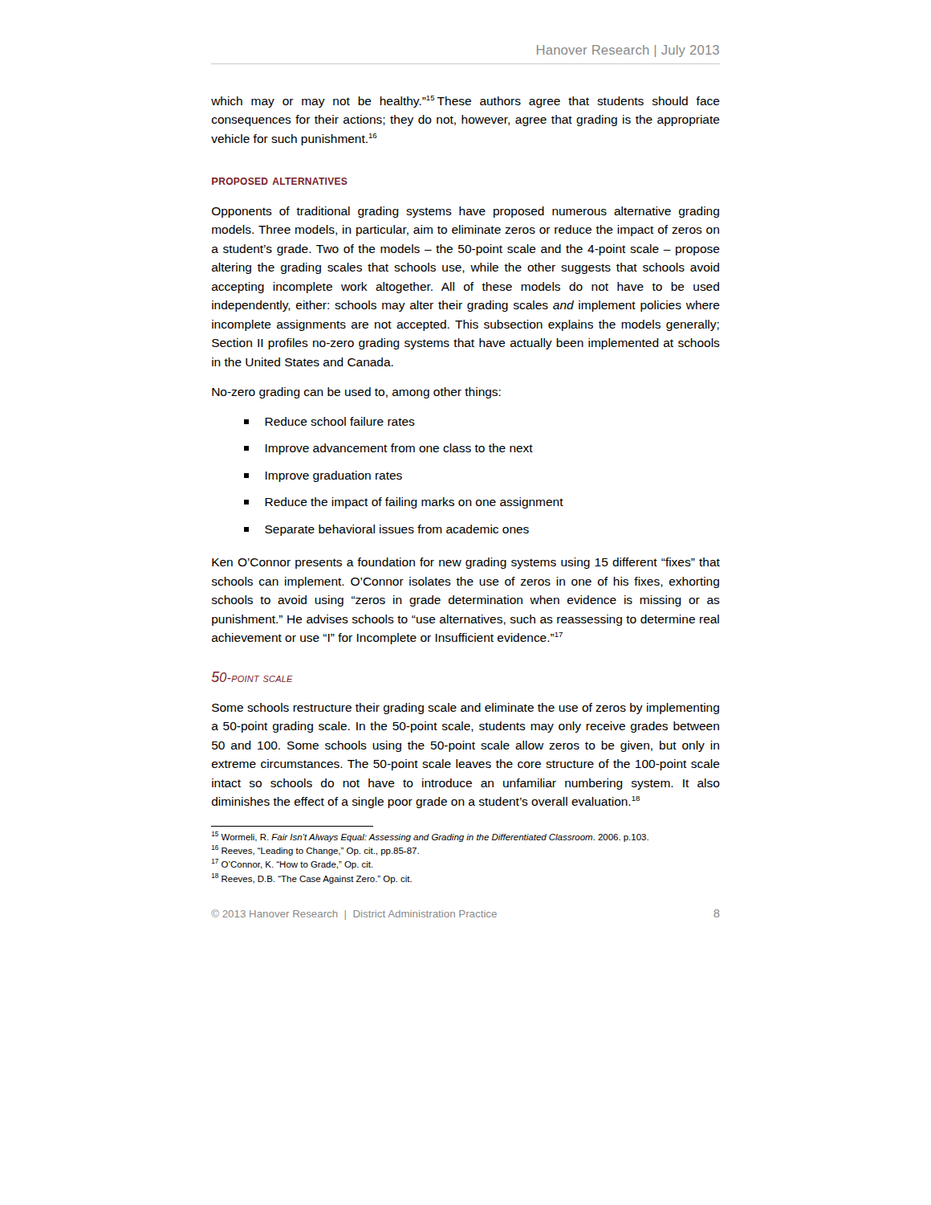Hanover Research | July 2013
which may or may not be healthy.”15 These authors agree that students should face consequences for their actions; they do not, however, agree that grading is the appropriate vehicle for such punishment.16
Proposed Alternatives
Opponents of traditional grading systems have proposed numerous alternative grading models. Three models, in particular, aim to eliminate zeros or reduce the impact of zeros on a student’s grade. Two of the models – the 50-point scale and the 4-point scale – propose altering the grading scales that schools use, while the other suggests that schools avoid accepting incomplete work altogether. All of these models do not have to be used independently, either: schools may alter their grading scales and implement policies where incomplete assignments are not accepted. This subsection explains the models generally; Section II profiles no-zero grading systems that have actually been implemented at schools in the United States and Canada.
No-zero grading can be used to, among other things:
Reduce school failure rates
Improve advancement from one class to the next
Improve graduation rates
Reduce the impact of failing marks on one assignment
Separate behavioral issues from academic ones
Ken O’Connor presents a foundation for new grading systems using 15 different “fixes” that schools can implement. O’Connor isolates the use of zeros in one of his fixes, exhorting schools to avoid using “zeros in grade determination when evidence is missing or as punishment.” He advises schools to “use alternatives, such as reassessing to determine real achievement or use “I” for Incomplete or Insufficient evidence.”17
50-Point Scale
Some schools restructure their grading scale and eliminate the use of zeros by implementing a 50-point grading scale. In the 50-point scale, students may only receive grades between 50 and 100. Some schools using the 50-point scale allow zeros to be given, but only in extreme circumstances. The 50-point scale leaves the core structure of the 100-point scale intact so schools do not have to introduce an unfamiliar numbering system. It also diminishes the effect of a single poor grade on a student’s overall evaluation.18
15 Wormeli, R. Fair Isn’t Always Equal: Assessing and Grading in the Differentiated Classroom. 2006. p.103.
16 Reeves, “Leading to Change,” Op. cit., pp.85-87.
17 O’Connor, K. “How to Grade,” Op. cit.
18 Reeves, D.B. “The Case Against Zero.” Op. cit.
© 2013 Hanover Research | District Administration Practice
8